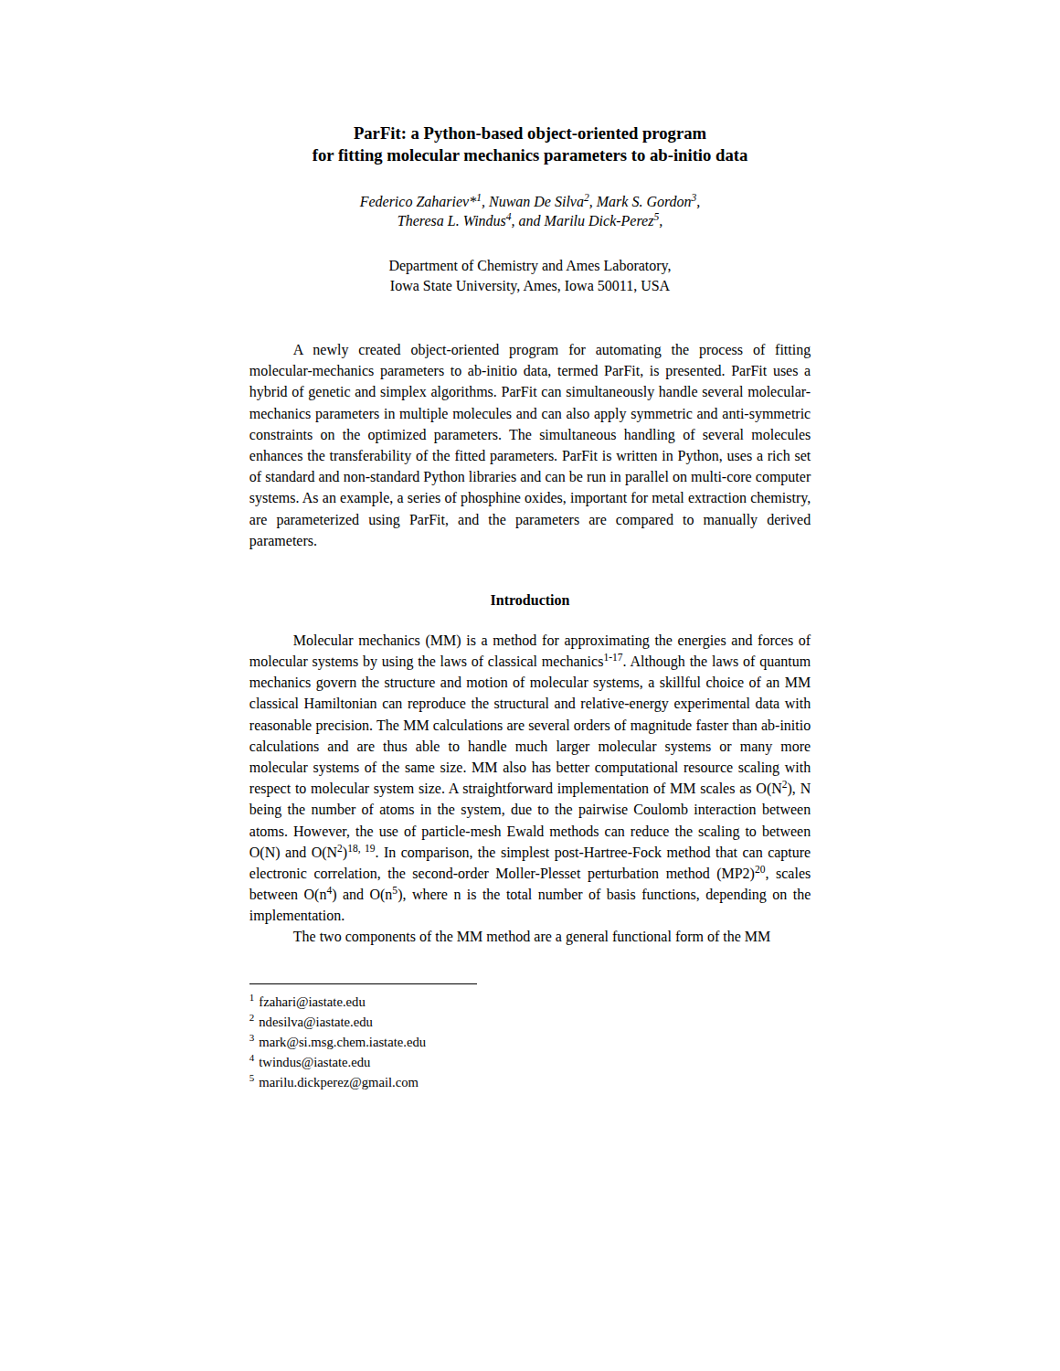ParFit: a Python-based object-oriented program
for fitting molecular mechanics parameters to ab-initio data
Federico Zahariev*1, Nuwan De Silva2, Mark S. Gordon3,
Theresa L. Windus4, and Marilu Dick-Perez5,
Department of Chemistry and Ames Laboratory,
Iowa State University, Ames, Iowa 50011, USA
A newly created object-oriented program for automating the process of fitting molecular-mechanics parameters to ab-initio data, termed ParFit, is presented. ParFit uses a hybrid of genetic and simplex algorithms. ParFit can simultaneously handle several molecular-mechanics parameters in multiple molecules and can also apply symmetric and anti-symmetric constraints on the optimized parameters. The simultaneous handling of several molecules enhances the transferability of the fitted parameters. ParFit is written in Python, uses a rich set of standard and non-standard Python libraries and can be run in parallel on multi-core computer systems. As an example, a series of phosphine oxides, important for metal extraction chemistry, are parameterized using ParFit, and the parameters are compared to manually derived parameters.
Introduction
Molecular mechanics (MM) is a method for approximating the energies and forces of molecular systems by using the laws of classical mechanics1-17. Although the laws of quantum mechanics govern the structure and motion of molecular systems, a skillful choice of an MM classical Hamiltonian can reproduce the structural and relative-energy experimental data with reasonable precision. The MM calculations are several orders of magnitude faster than ab-initio calculations and are thus able to handle much larger molecular systems or many more molecular systems of the same size. MM also has better computational resource scaling with respect to molecular system size. A straightforward implementation of MM scales as O(N2), N being the number of atoms in the system, due to the pairwise Coulomb interaction between atoms. However, the use of particle-mesh Ewald methods can reduce the scaling to between O(N) and O(N2)18, 19. In comparison, the simplest post-Hartree-Fock method that can capture electronic correlation, the second-order Moller-Plesset perturbation method (MP2)20, scales between O(n4) and O(n5), where n is the total number of basis functions, depending on the implementation.
The two components of the MM method are a general functional form of the MM
1 fzahari@iastate.edu
2 ndesilva@iastate.edu
3 mark@si.msg.chem.iastate.edu
4 twindus@iastate.edu
5 marilu.dickperez@gmail.com